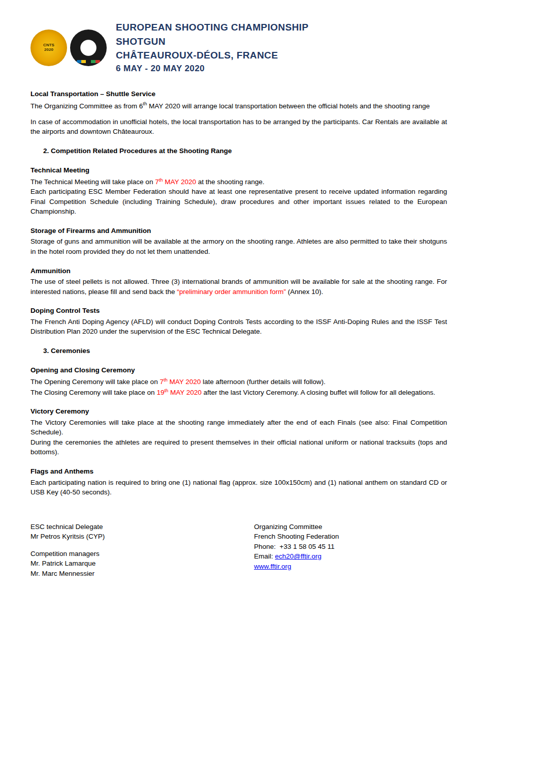CNTS
2020
ESC
European Shooting Championship
Shotgun
Châteauroux-Déols, France
6 May - 20 May 2020
Local Transportation – Shuttle Service
The Organizing Committee as from 6th MAY 2020 will arrange local transportation between the official hotels and the shooting range
In case of accommodation in unofficial hotels, the local transportation has to be arranged by the participants. Car Rentals are available at the airports and downtown Châteauroux.
Competition Related Procedures at the Shooting Range
Technical Meeting
The Technical Meeting will take place on 7th MAY 2020 at the shooting range.
Each participating ESC Member Federation should have at least one representative present to receive updated information regarding Final Competition Schedule (including Training Schedule), draw procedures and other important issues related to the European Championship.
Storage of Firearms and Ammunition
Storage of guns and ammunition will be available at the armory on the shooting range. Athletes are also permitted to take their shotguns in the hotel room provided they do not let them unattended.
Ammunition
The use of steel pellets is not allowed. Three (3) international brands of ammunition will be available for sale at the shooting range. For interested nations, please fill and send back the “preliminary order ammunition form” (Annex 10).
Doping Control Tests
The French Anti Doping Agency (AFLD) will conduct Doping Controls Tests according to the ISSF Anti-Doping Rules and the ISSF Test Distribution Plan 2020 under the supervision of the ESC Technical Delegate.
Ceremonies
Opening and Closing Ceremony
The Opening Ceremony will take place on 7th MAY 2020 late afternoon (further details will follow).
The Closing Ceremony will take place on 19th MAY 2020 after the last Victory Ceremony. A closing buffet will follow for all delegations.
Victory Ceremony
The Victory Ceremonies will take place at the shooting range immediately after the end of each Finals (see also: Final Competition Schedule).
During the ceremonies the athletes are required to present themselves in their official national uniform or national tracksuits (tops and bottoms).
Flags and Anthems
Each participating nation is required to bring one (1) national flag (approx. size 100x150cm) and (1) national anthem on standard CD or USB Key (40-50 seconds).
ESC technical Delegate
Mr Petros Kyritsis (CYP)
Competition managers
Mr. Patrick Lamarque
Mr. Marc Mennessier
Organizing Committee
French Shooting Federation
Phone: +33 1 58 05 45 11
Email: ech20@fftir.org
www.fftir.org